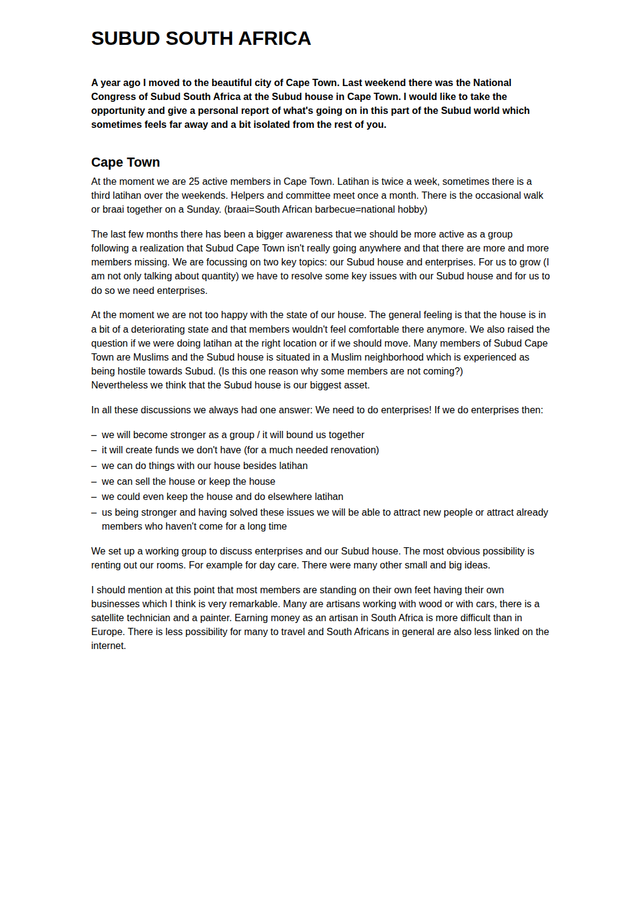SUBUD SOUTH AFRICA
A year ago I moved to the beautiful city of Cape Town. Last weekend there was the National Congress of Subud South Africa at the Subud house in Cape Town. I would like to take the opportunity and give a personal report of what's going on in this part of the Subud world which sometimes feels far away and a bit isolated from the rest of you.
Cape Town
At the moment we are 25 active members in Cape Town. Latihan is twice a week, sometimes there is a third latihan over the weekends. Helpers and committee meet once a month. There is the occasional walk or braai together on a Sunday. (braai=South African barbecue=national hobby)
The last few months there has been a bigger awareness that we should be more active as a group following a realization that Subud Cape Town isn't really going anywhere and that there are more and more members missing. We are focussing on two key topics: our Subud house and enterprises. For us to grow (I am not only talking about quantity) we have to resolve some key issues with our Subud house and for us to do so we need enterprises.
At the moment we are not too happy with the state of our house. The general feeling is that the house is in a bit of a deteriorating state and that members wouldn't feel comfortable there anymore. We also raised the question if we were doing latihan at the right location or if we should move. Many members of Subud Cape Town are Muslims and the Subud house is situated in a Muslim neighborhood which is experienced as being hostile towards Subud. (Is this one reason why some members are not coming?)
Nevertheless we think that the Subud house is our biggest asset.
In all these discussions we always had one answer: We need to do enterprises! If we do enterprises then:
we will become stronger as a group / it will bound us together
it will create funds we don't have (for a much needed renovation)
we can do things with our house besides latihan
we can sell the house or keep the house
we could even keep the house and do elsewhere latihan
us being stronger and having solved these issues we will be able to attract new people or attract already members who haven't come for a long time
We set up a working group to discuss enterprises and our Subud house. The most obvious possibility is renting out our rooms. For example for day care. There were many other small and big ideas.
I should mention at this point that most members are standing on their own feet having their own businesses which I think is very remarkable. Many are artisans working with wood or with cars, there is a satellite technician and a painter. Earning money as an artisan in South Africa is more difficult than in Europe. There is less possibility for many to travel and South Africans in general are also less linked on the internet.